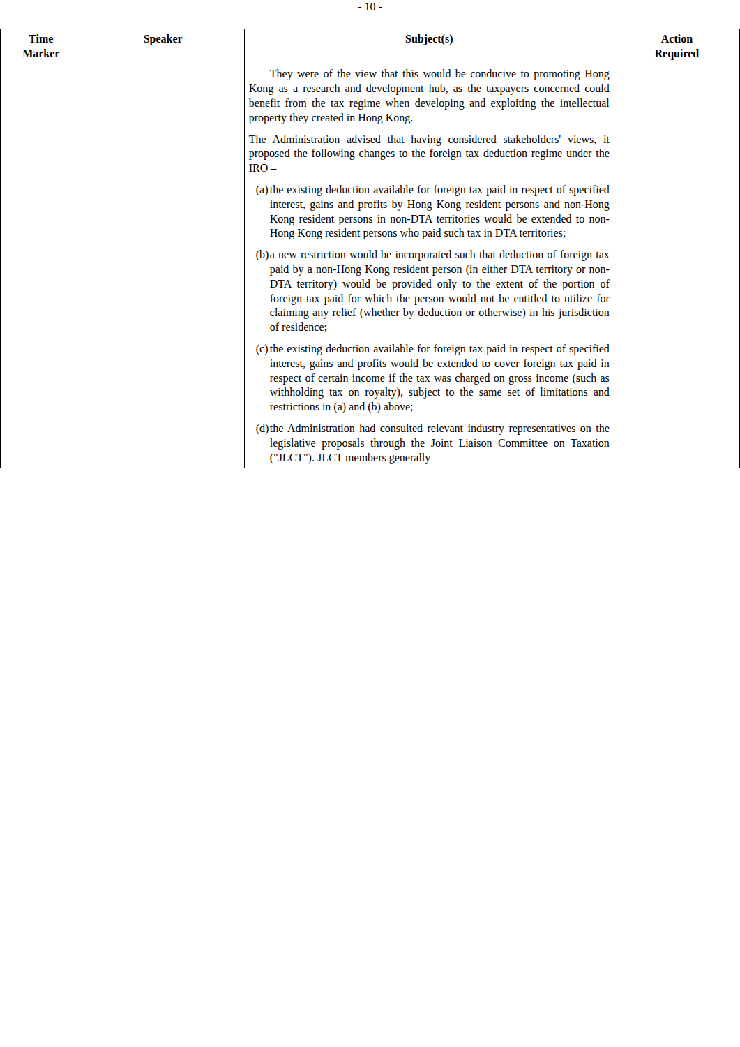- 10 -
| Time Marker | Speaker | Subject(s) | Action Required |
| --- | --- | --- | --- |
| | | They were of the view that this would be conducive to promoting Hong Kong as a research and development hub, as the taxpayers concerned could benefit from the tax regime when developing and exploiting the intellectual property they created in Hong Kong. The Administration advised that having considered stakeholders' views, it proposed the following changes to the foreign tax deduction regime under the IRO – (a) the existing deduction available for foreign tax paid in respect of specified interest, gains and profits by Hong Kong resident persons and non-Hong Kong resident persons in non-DTA territories would be extended to non-Hong Kong resident persons who paid such tax in DTA territories; (b) a new restriction would be incorporated such that deduction of foreign tax paid by a non-Hong Kong resident person (in either DTA territory or non-DTA territory) would be provided only to the extent of the portion of foreign tax paid for which the person would not be entitled to utilize for claiming any relief (whether by deduction or otherwise) in his jurisdiction of residence; (c) the existing deduction available for foreign tax paid in respect of specified interest, gains and profits would be extended to cover foreign tax paid in respect of certain income if the tax was charged on gross income (such as withholding tax on royalty), subject to the same set of limitations and restrictions in (a) and (b) above; (d) the Administration had consulted relevant industry representatives on the legislative proposals through the Joint Liaison Committee on Taxation ("JLCT"). JLCT members generally | |